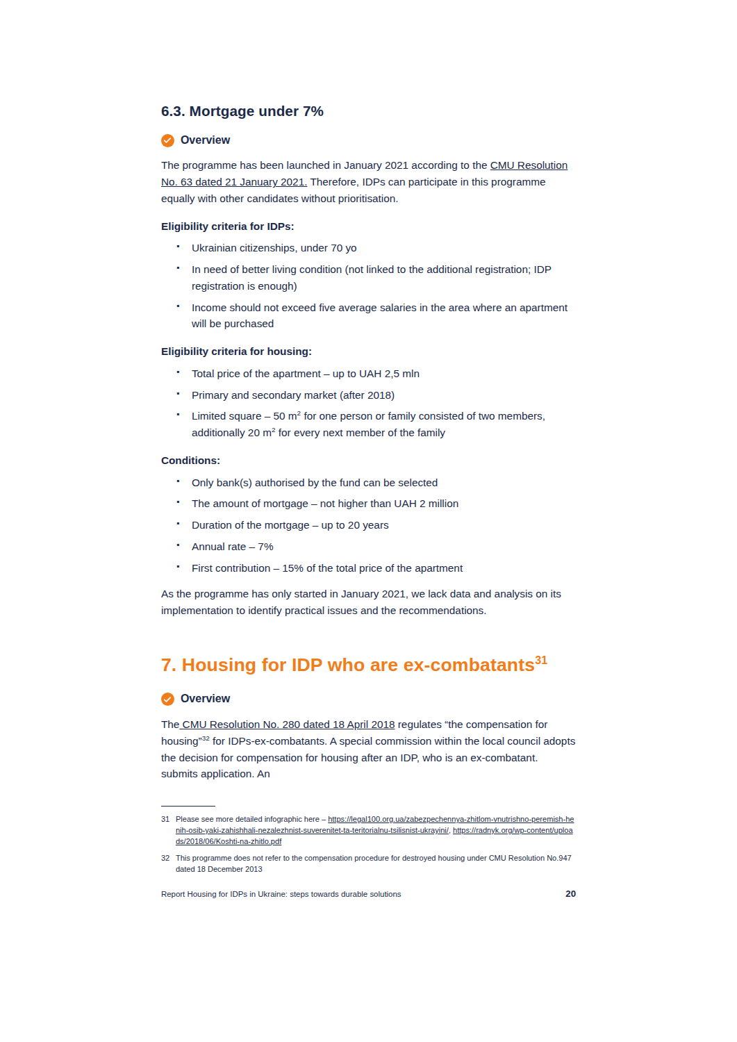6.3. Mortgage under 7%
Overview
The programme has been launched in January 2021 according to the CMU Resolution No. 63 dated 21 January 2021. Therefore, IDPs can participate in this programme equally with other candidates without prioritisation.
Eligibility criteria for IDPs:
Ukrainian citizenships, under 70 yo
In need of better living condition (not linked to the additional registration; IDP registration is enough)
Income should not exceed five average salaries in the area where an apartment will be purchased
Eligibility criteria for housing:
Total price of the apartment – up to UAH 2,5 mln
Primary and secondary market (after 2018)
Limited square – 50 m2 for one person or family consisted of two members, additionally 20 m2 for every next member of the family
Conditions:
Only bank(s) authorised by the fund can be selected
The amount of mortgage – not higher than UAH 2 million
Duration of the mortgage – up to 20 years
Annual rate – 7%
First contribution – 15% of the total price of the apartment
As the programme has only started in January 2021, we lack data and analysis on its implementation to identify practical issues and the recommendations.
7. Housing for IDP who are ex-combatants31
Overview
The CMU Resolution No. 280 dated 18 April 2018 regulates “the compensation for housing”32 for IDPs-ex-combatants. A special commission within the local council adopts the decision for compensation for housing after an IDP, who is an ex-combatant. submits application. An
31
Please see more detailed infographic here – https://legal100.org.ua/zabezpechennya-zhitlom-vnutrishno-peremish-henih-osib-yaki-zahishhali-nezalezhnist-suverenitet-ta-teritorialnu-tsilisnist-ukrayini/, https://radnyk.org/wp-content/uploads/2018/06/Koshti-na-zhitlo.pdf
32
This programme does not refer to the compensation procedure for destroyed housing under CMU Resolution No.947 dated 18 December 2013
Report Housing for IDPs in Ukraine: steps towards durable solutions
20